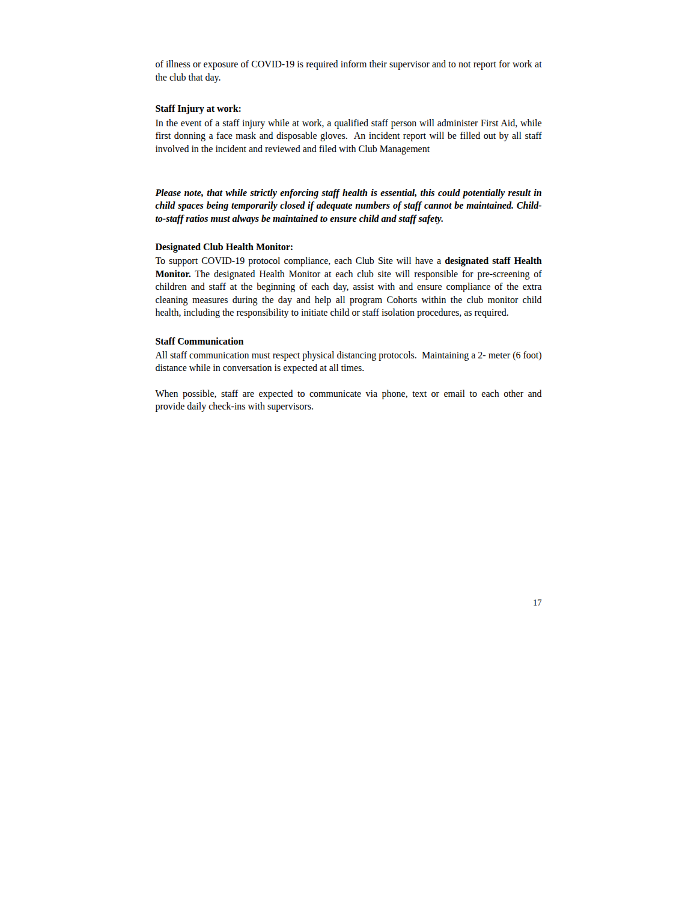of illness or exposure of COVID-19 is required inform their supervisor and to not report for work at the club that day.
Staff Injury at work:
In the event of a staff injury while at work, a qualified staff person will administer First Aid, while first donning a face mask and disposable gloves. An incident report will be filled out by all staff involved in the incident and reviewed and filed with Club Management
Please note, that while strictly enforcing staff health is essential, this could potentially result in child spaces being temporarily closed if adequate numbers of staff cannot be maintained. Child-to-staff ratios must always be maintained to ensure child and staff safety.
Designated Club Health Monitor:
To support COVID-19 protocol compliance, each Club Site will have a designated staff Health Monitor. The designated Health Monitor at each club site will responsible for pre-screening of children and staff at the beginning of each day, assist with and ensure compliance of the extra cleaning measures during the day and help all program Cohorts within the club monitor child health, including the responsibility to initiate child or staff isolation procedures, as required.
Staff Communication
All staff communication must respect physical distancing protocols. Maintaining a 2- meter (6 foot) distance while in conversation is expected at all times.
When possible, staff are expected to communicate via phone, text or email to each other and provide daily check-ins with supervisors.
17